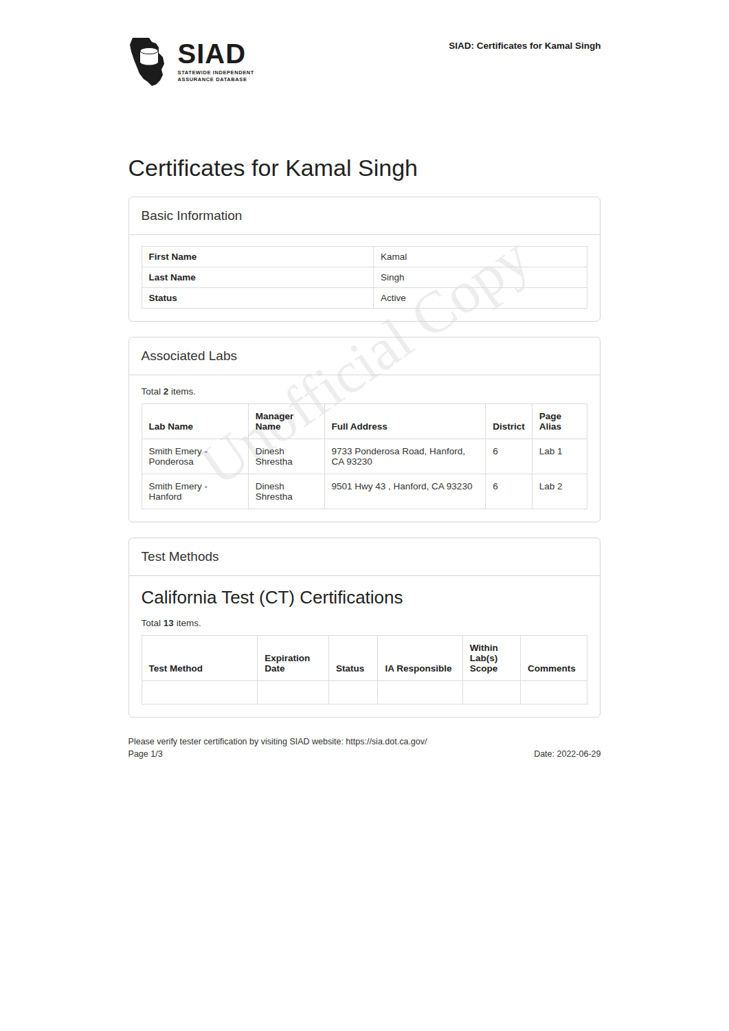Unofficial Copy
SIAD
STATEWIDE INDEPENDENT
ASSURANCE DATABASE
SIAD: Certificates for Kamal Singh
Certificates for Kamal Singh
Basic Information
| First Name | Kamal |
| Last Name | Singh |
| Status | Active |
Associated Labs
Total 2 items.
| Lab Name | Manager Name | Full Address | District | Page Alias |
| --- | --- | --- | --- | --- |
| Smith Emery - Ponderosa | Dinesh Shrestha | 9733 Ponderosa Road, Hanford, CA 93230 | 6 | Lab 1 |
| Smith Emery - Hanford | Dinesh Shrestha | 9501 Hwy 43 , Hanford, CA 93230 | 6 | Lab 2 |
Test Methods
California Test (CT) Certifications
Total 13 items.
| Test Method | Expiration Date | Status | IA Responsible | Within Lab(s) Scope | Comments |
| --- | --- | --- | --- | --- | --- |
Please verify tester certification by visiting SIAD website: https://sia.dot.ca.gov/
Page 1/3
Date: 2022-06-29